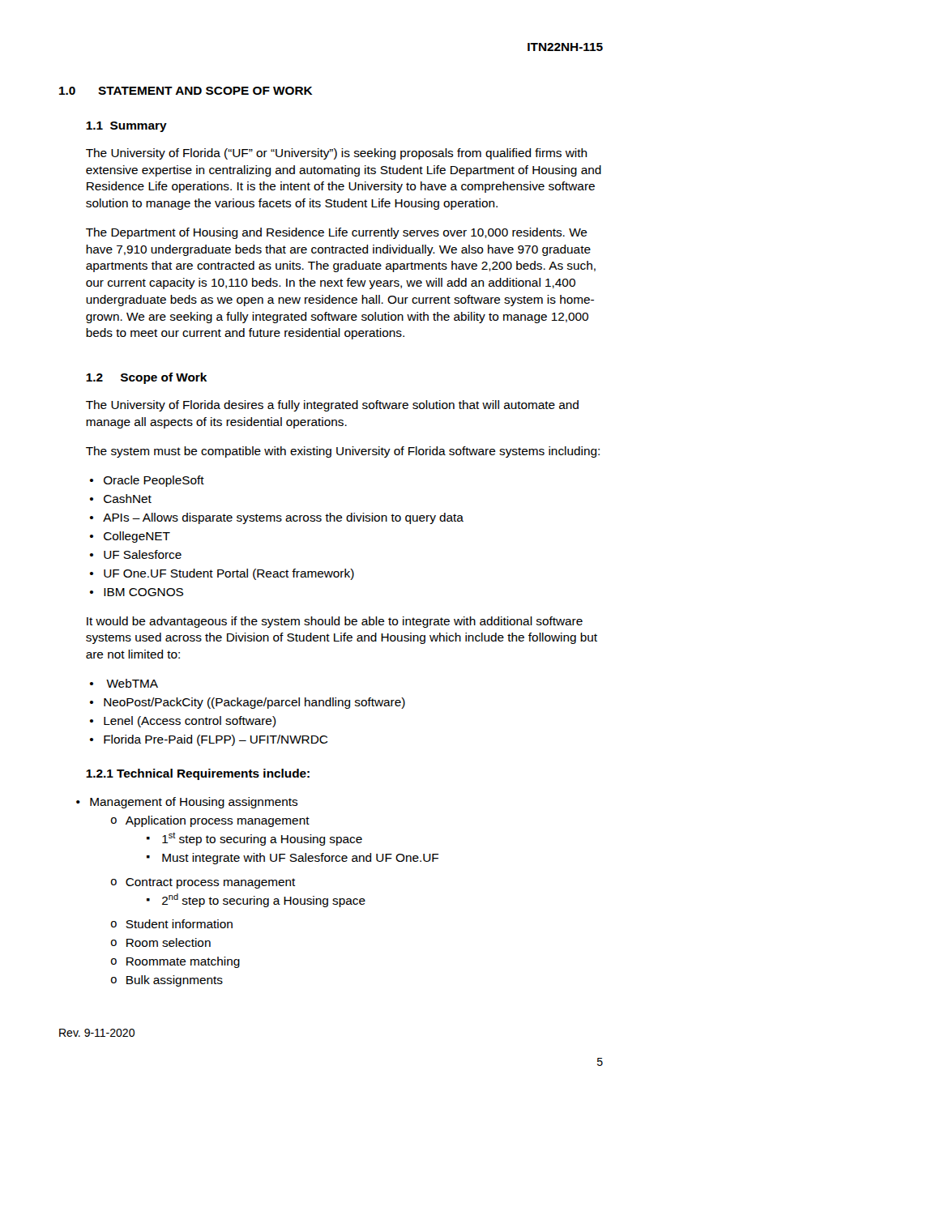ITN22NH-115
1.0 STATEMENT AND SCOPE OF WORK
1.1 Summary
The University of Florida (“UF” or “University”) is seeking proposals from qualified firms with extensive expertise in centralizing and automating its Student Life Department of Housing and Residence Life operations. It is the intent of the University to have a comprehensive software solution to manage the various facets of its Student Life Housing operation.
The Department of Housing and Residence Life currently serves over 10,000 residents. We have 7,910 undergraduate beds that are contracted individually. We also have 970 graduate apartments that are contracted as units. The graduate apartments have 2,200 beds. As such, our current capacity is 10,110 beds. In the next few years, we will add an additional 1,400 undergraduate beds as we open a new residence hall. Our current software system is home-grown. We are seeking a fully integrated software solution with the ability to manage 12,000 beds to meet our current and future residential operations.
1.2 Scope of Work
The University of Florida desires a fully integrated software solution that will automate and manage all aspects of its residential operations.
The system must be compatible with existing University of Florida software systems including:
Oracle PeopleSoft
CashNet
APIs – Allows disparate systems across the division to query data
CollegeNET
UF Salesforce
UF One.UF Student Portal (React framework)
IBM COGNOS
It would be advantageous if the system should be able to integrate with additional software systems used across the Division of Student Life and Housing which include the following but are not limited to:
WebTMA
NeoPost/PackCity ((Package/parcel handling software)
Lenel (Access control software)
Florida Pre-Paid (FLPP) – UFIT/NWRDC
1.2.1 Technical Requirements include:
Management of Housing assignments
Application process management
1st step to securing a Housing space
Must integrate with UF Salesforce and UF One.UF
Contract process management
2nd step to securing a Housing space
Student information
Room selection
Roommate matching
Bulk assignments
Rev. 9-11-2020
5